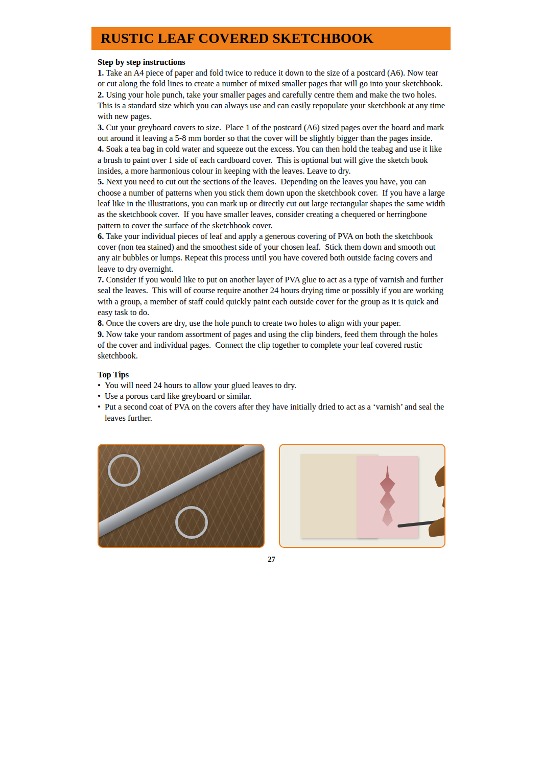RUSTIC LEAF COVERED SKETCHBOOK
Step by step instructions
1. Take an A4 piece of paper and fold twice to reduce it down to the size of a postcard (A6). Now tear or cut along the fold lines to create a number of mixed smaller pages that will go into your sketchbook.
2. Using your hole punch, take your smaller pages and carefully centre them and make the two holes. This is a standard size which you can always use and can easily repopulate your sketchbook at any time with new pages.
3. Cut your greyboard covers to size. Place 1 of the postcard (A6) sized pages over the board and mark out around it leaving a 5-8 mm border so that the cover will be slightly bigger than the pages inside.
4. Soak a tea bag in cold water and squeeze out the excess. You can then hold the teabag and use it like a brush to paint over 1 side of each cardboard cover. This is optional but will give the sketch book insides, a more harmonious colour in keeping with the leaves. Leave to dry.
5. Next you need to cut out the sections of the leaves. Depending on the leaves you have, you can choose a number of patterns when you stick them down upon the sketchbook cover. If you have a large leaf like in the illustrations, you can mark up or directly cut out large rectangular shapes the same width as the sketchbook cover. If you have smaller leaves, consider creating a chequered or herringbone pattern to cover the surface of the sketchbook cover.
6. Take your individual pieces of leaf and apply a generous covering of PVA on both the sketchbook cover (non tea stained) and the smoothest side of your chosen leaf. Stick them down and smooth out any air bubbles or lumps. Repeat this process until you have covered both outside facing covers and leave to dry overnight.
7. Consider if you would like to put on another layer of PVA glue to act as a type of varnish and further seal the leaves. This will of course require another 24 hours drying time or possibly if you are working with a group, a member of staff could quickly paint each outside cover for the group as it is quick and easy task to do.
8. Once the covers are dry, use the hole punch to create two holes to align with your paper.
9. Now take your random assortment of pages and using the clip binders, feed them through the holes of the cover and individual pages. Connect the clip together to complete your leaf covered rustic sketchbook.
Top Tips
You will need 24 hours to allow your glued leaves to dry.
Use a porous card like greyboard or similar.
Put a second coat of PVA on the covers after they have initially dried to act as a ‘varnish’ and seal the leaves further.
27